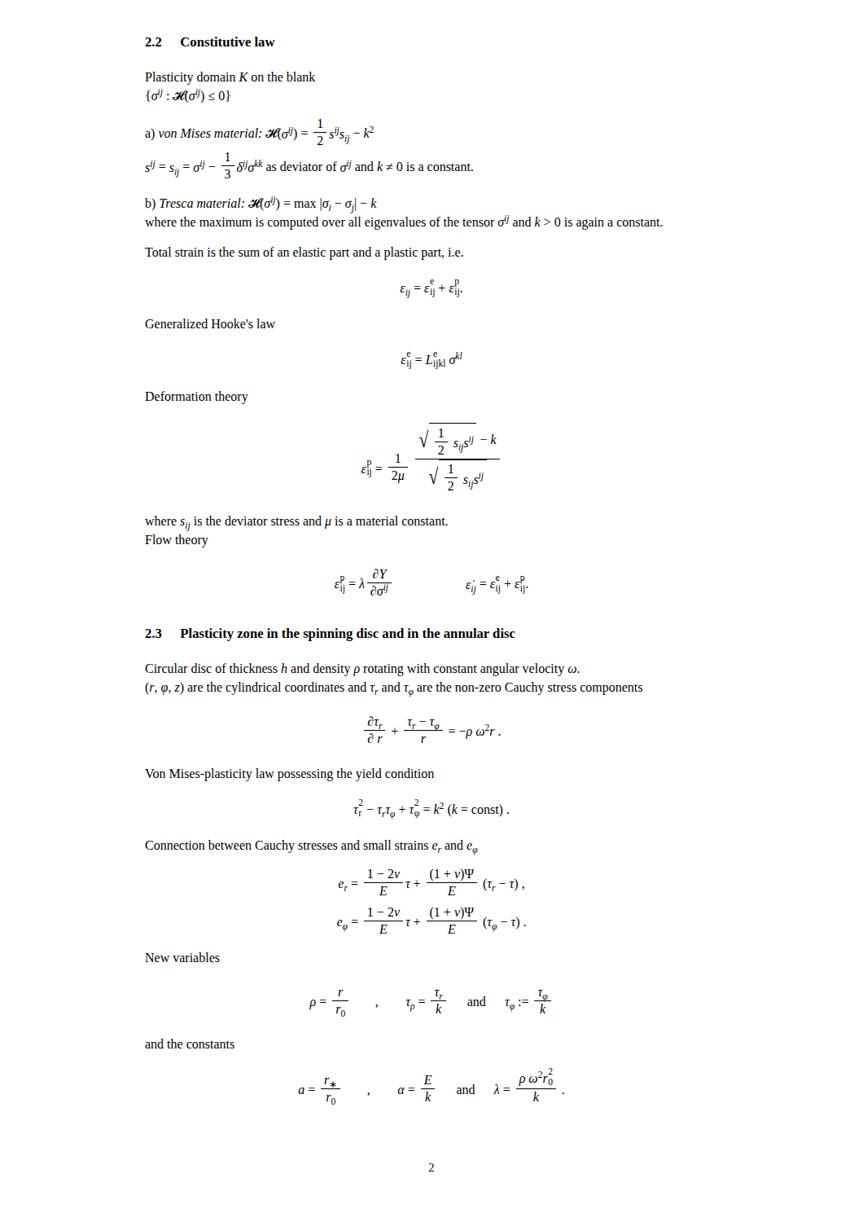2.2 Constitutive law
Plasticity domain K on the blank
{σij : 𝓗(σij) ≤ 0}
a) von Mises material: 𝓗(σij) = 12 sijsij − k2
sij = sij = σij − 13 δijσkk as deviator of σij and k ≠ 0 is a constant.
b) Tresca material: 𝓗(σij) = max |σi − σj| − k
where the maximum is computed over all eigenvalues of the tensor σij and k > 0 is again a constant.
Total strain is the sum of an elastic part and a plastic part, i.e.
εij = εeij + εpij.
Generalized Hooke's law
εeij = Leijkl σkl
Deformation theory
εpij = 12μ √12 sijsij − k √12 sijsij
where sij is the deviator stress and μ is a material constant.
Flow theory
ε̇pij = λ∂Y∂σij ε̇ij = ε̇eij + ε̇pij.
2.3 Plasticity zone in the spinning disc and in the annular disc
Circular disc of thickness h and density ρ rotating with constant angular velocity ω.
(r, φ, z) are the cylindrical coordinates and τr and τφ are the non-zero Cauchy stress components
∂τr∂ r + τr − τφ r = −ρ ω2r .
Von Mises-plasticity law possessing the yield condition
τ 2 r − τrτφ + τ 2 φ = k2 (k = const) .
Connection between Cauchy stresses and small strains er and eφ
er = 1 − 2ν E τ + (1 + ν)Ψ E (τr − τ) ,
eφ = 1 − 2ν E τ + (1 + ν)Ψ E (τφ − τ) .
New variables
ρ = rr0 , τρ = τr k and τφ := τφ k
and the constants
a = r∗r0 , α = Ek and λ = ρ ω2r 20 k .
2